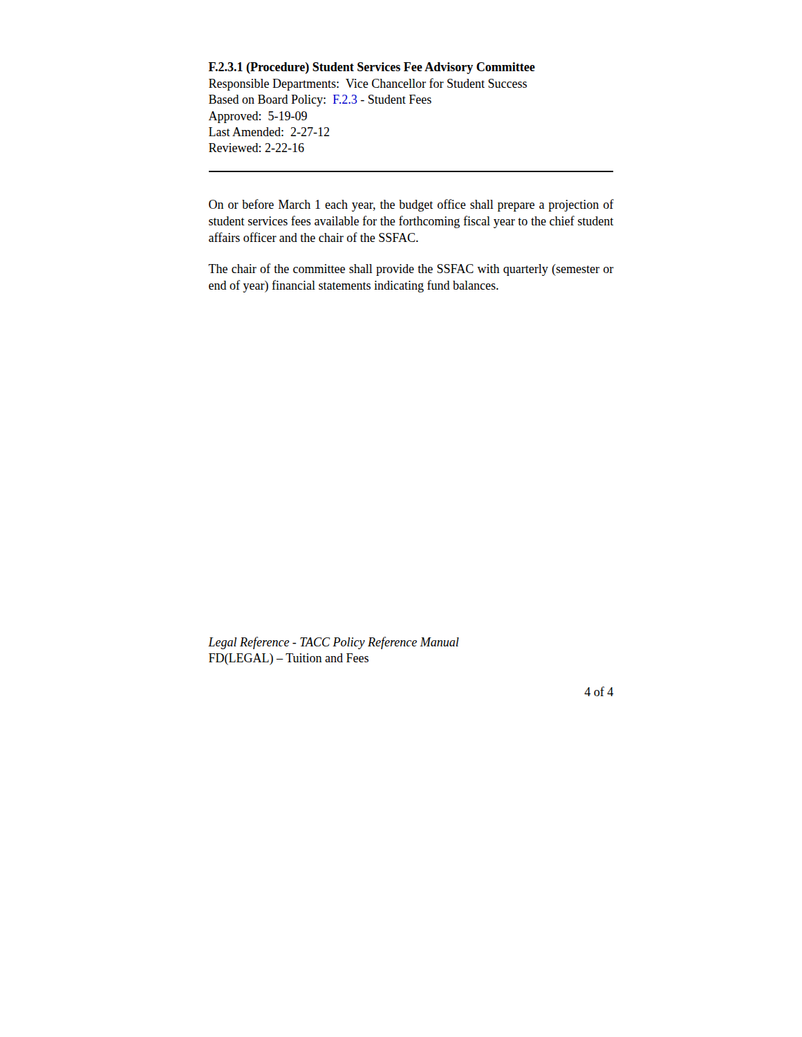F.2.3.1 (Procedure) Student Services Fee Advisory Committee
Responsible Departments: Vice Chancellor for Student Success
Based on Board Policy: F.2.3 - Student Fees
Approved: 5-19-09
Last Amended: 2-27-12
Reviewed: 2-22-16
On or before March 1 each year, the budget office shall prepare a projection of student services fees available for the forthcoming fiscal year to the chief student affairs officer and the chair of the SSFAC.
The chair of the committee shall provide the SSFAC with quarterly (semester or end of year) financial statements indicating fund balances.
Legal Reference - TACC Policy Reference Manual
FD(LEGAL) – Tuition and Fees
4 of 4